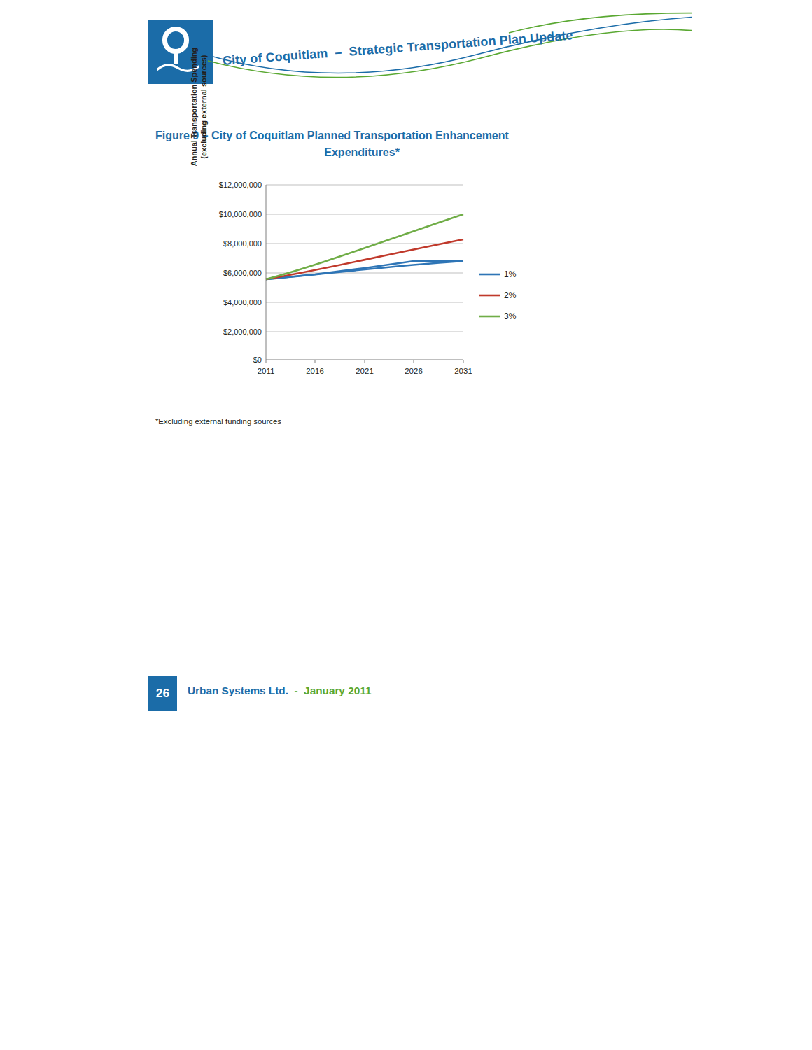City of Coquitlam – Strategic Transportation Plan Update
Figure 9 – City of Coquitlam Planned Transportation Enhancement Expenditures*
Annual Transportation Spending
(excluding external sources)
$12,000,000 $10,000,000 $8,000,000 $6,000,000 $4,000,000 $2,000,000 $0 2011 2016 2021 2026 2031 1% 2% 3%
*Excluding external funding sources
26
Urban Systems Ltd. - January 2011